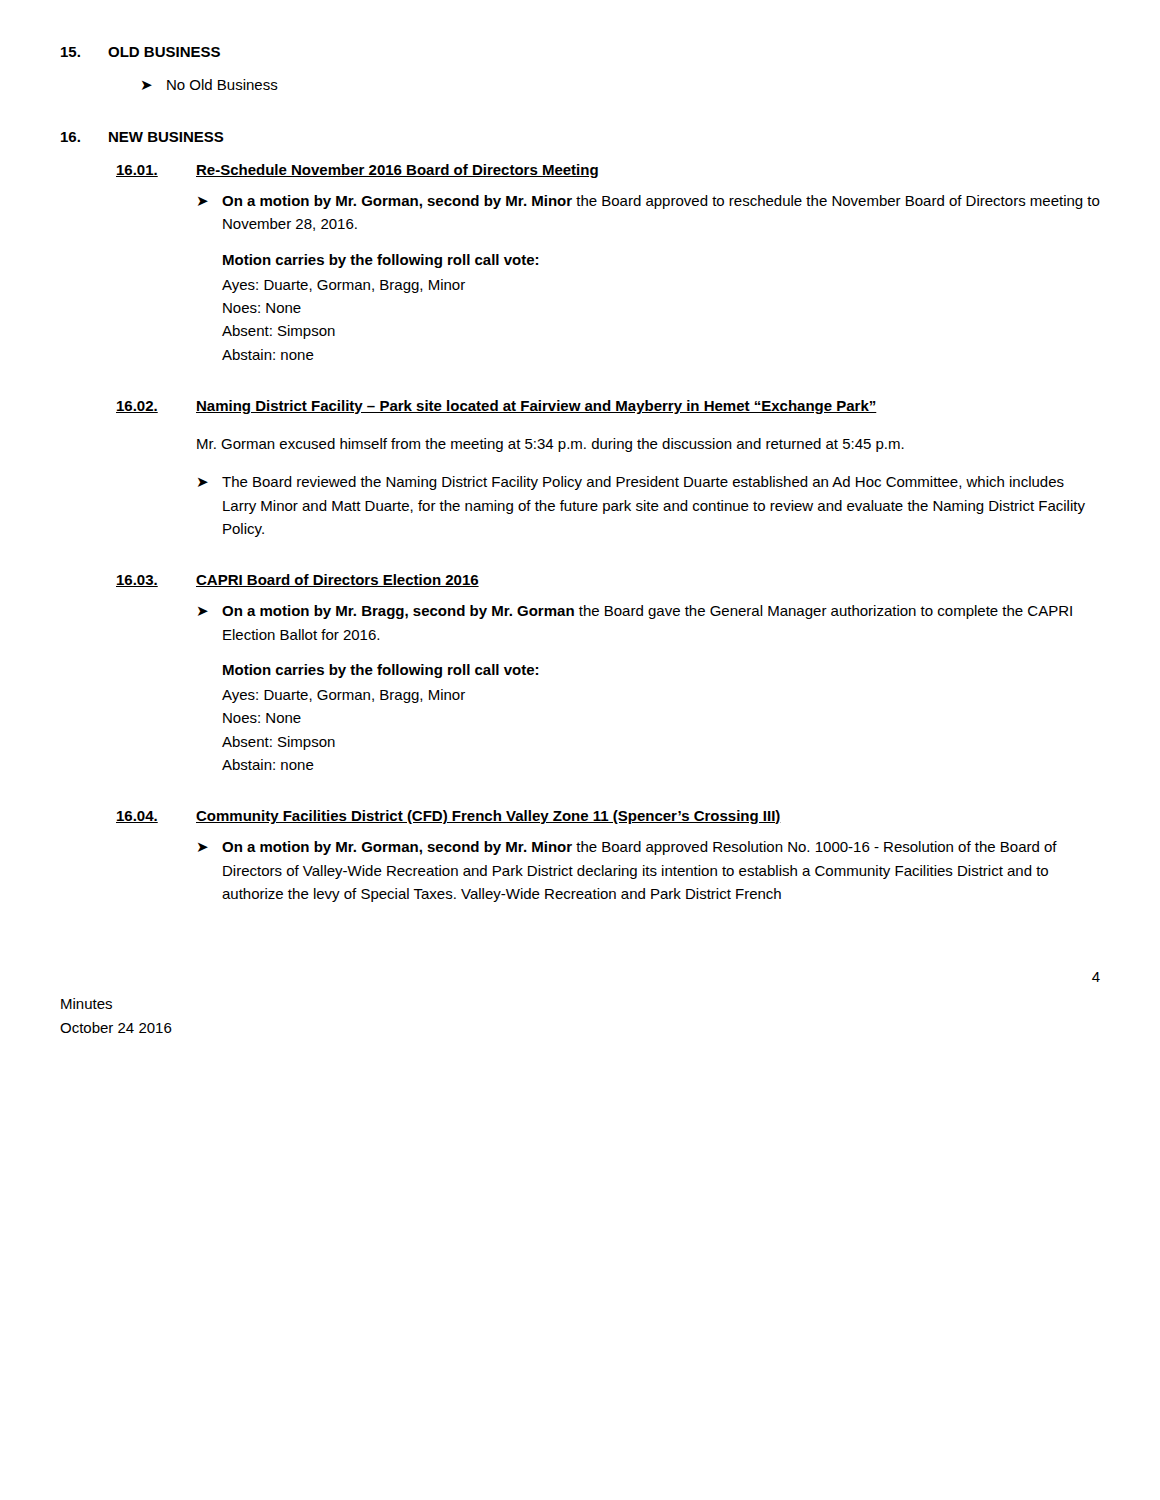15. OLD BUSINESS
No Old Business
16. NEW BUSINESS
16.01. Re-Schedule November 2016 Board of Directors Meeting
On a motion by Mr. Gorman, second by Mr. Minor the Board approved to reschedule the November Board of Directors meeting to November 28, 2016.
Motion carries by the following roll call vote:
Ayes: Duarte, Gorman, Bragg, Minor
Noes: None
Absent: Simpson
Abstain: none
16.02. Naming District Facility – Park site located at Fairview and Mayberry in Hemet “Exchange Park”
Mr. Gorman excused himself from the meeting at 5:34 p.m. during the discussion and returned at 5:45 p.m.
The Board reviewed the Naming District Facility Policy and President Duarte established an Ad Hoc Committee, which includes Larry Minor and Matt Duarte, for the naming of the future park site and continue to review and evaluate the Naming District Facility Policy.
16.03. CAPRI Board of Directors Election 2016
On a motion by Mr. Bragg, second by Mr. Gorman the Board gave the General Manager authorization to complete the CAPRI Election Ballot for 2016.
Motion carries by the following roll call vote:
Ayes: Duarte, Gorman, Bragg, Minor
Noes: None
Absent: Simpson
Abstain: none
16.04. Community Facilities District (CFD) French Valley Zone 11 (Spencer’s Crossing III)
On a motion by Mr. Gorman, second by Mr. Minor the Board approved Resolution No. 1000-16 - Resolution of the Board of Directors of Valley-Wide Recreation and Park District declaring its intention to establish a Community Facilities District and to authorize the levy of Special Taxes. Valley-Wide Recreation and Park District French
4
Minutes
October 24 2016